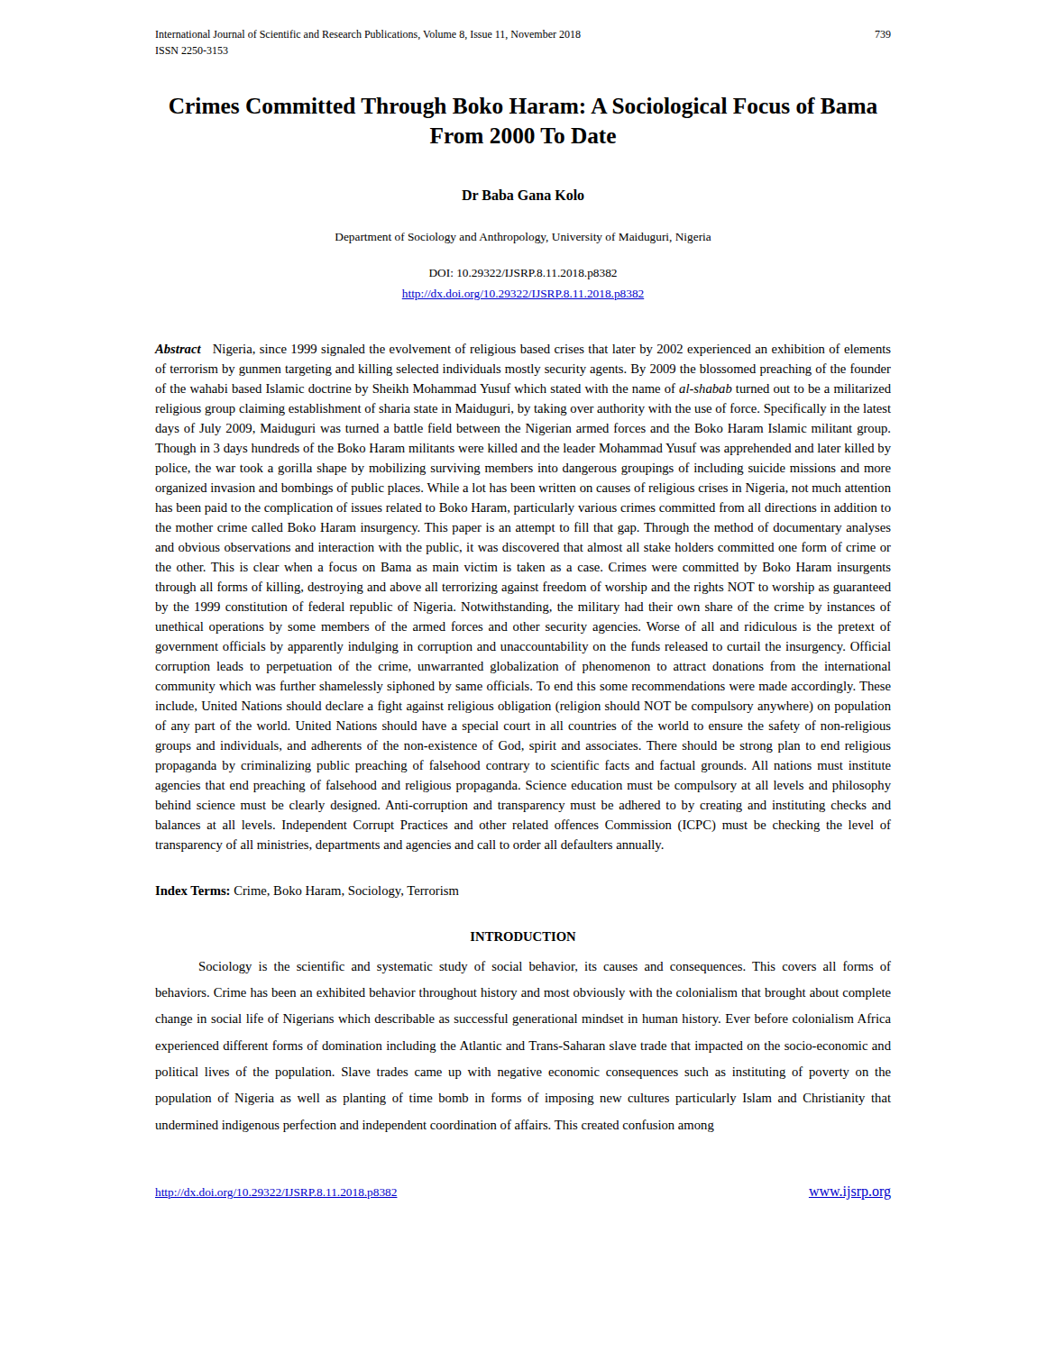International Journal of Scientific and Research Publications, Volume 8, Issue 11, November 2018
ISSN 2250-3153
739
Crimes Committed Through Boko Haram: A Sociological Focus of Bama From 2000 To Date
Dr Baba Gana Kolo
Department of Sociology and Anthropology, University of Maiduguri, Nigeria
DOI: 10.29322/IJSRP.8.11.2018.p8382
http://dx.doi.org/10.29322/IJSRP.8.11.2018.p8382
Abstract Nigeria, since 1999 signaled the evolvement of religious based crises that later by 2002 experienced an exhibition of elements of terrorism by gunmen targeting and killing selected individuals mostly security agents. By 2009 the blossomed preaching of the founder of the wahabi based Islamic doctrine by Sheikh Mohammad Yusuf which stated with the name of al-shabab turned out to be a militarized religious group claiming establishment of sharia state in Maiduguri, by taking over authority with the use of force. Specifically in the latest days of July 2009, Maiduguri was turned a battle field between the Nigerian armed forces and the Boko Haram Islamic militant group. Though in 3 days hundreds of the Boko Haram militants were killed and the leader Mohammad Yusuf was apprehended and later killed by police, the war took a gorilla shape by mobilizing surviving members into dangerous groupings of including suicide missions and more organized invasion and bombings of public places. While a lot has been written on causes of religious crises in Nigeria, not much attention has been paid to the complication of issues related to Boko Haram, particularly various crimes committed from all directions in addition to the mother crime called Boko Haram insurgency. This paper is an attempt to fill that gap. Through the method of documentary analyses and obvious observations and interaction with the public, it was discovered that almost all stake holders committed one form of crime or the other. This is clear when a focus on Bama as main victim is taken as a case. Crimes were committed by Boko Haram insurgents through all forms of killing, destroying and above all terrorizing against freedom of worship and the rights NOT to worship as guaranteed by the 1999 constitution of federal republic of Nigeria. Notwithstanding, the military had their own share of the crime by instances of unethical operations by some members of the armed forces and other security agencies. Worse of all and ridiculous is the pretext of government officials by apparently indulging in corruption and unaccountability on the funds released to curtail the insurgency. Official corruption leads to perpetuation of the crime, unwarranted globalization of phenomenon to attract donations from the international community which was further shamelessly siphoned by same officials. To end this some recommendations were made accordingly. These include, United Nations should declare a fight against religious obligation (religion should NOT be compulsory anywhere) on population of any part of the world. United Nations should have a special court in all countries of the world to ensure the safety of non-religious groups and individuals, and adherents of the non-existence of God, spirit and associates. There should be strong plan to end religious propaganda by criminalizing public preaching of falsehood contrary to scientific facts and factual grounds. All nations must institute agencies that end preaching of falsehood and religious propaganda. Science education must be compulsory at all levels and philosophy behind science must be clearly designed. Anti-corruption and transparency must be adhered to by creating and instituting checks and balances at all levels. Independent Corrupt Practices and other related offences Commission (ICPC) must be checking the level of transparency of all ministries, departments and agencies and call to order all defaulters annually.
Index Terms: Crime, Boko Haram, Sociology, Terrorism
INTRODUCTION
Sociology is the scientific and systematic study of social behavior, its causes and consequences. This covers all forms of behaviors. Crime has been an exhibited behavior throughout history and most obviously with the colonialism that brought about complete change in social life of Nigerians which describable as successful generational mindset in human history. Ever before colonialism Africa experienced different forms of domination including the Atlantic and Trans-Saharan slave trade that impacted on the socio-economic and political lives of the population. Slave trades came up with negative economic consequences such as instituting of poverty on the population of Nigeria as well as planting of time bomb in forms of imposing new cultures particularly Islam and Christianity that undermined indigenous perfection and independent coordination of affairs. This created confusion among
http://dx.doi.org/10.29322/IJSRP.8.11.2018.p8382
www.ijsrp.org